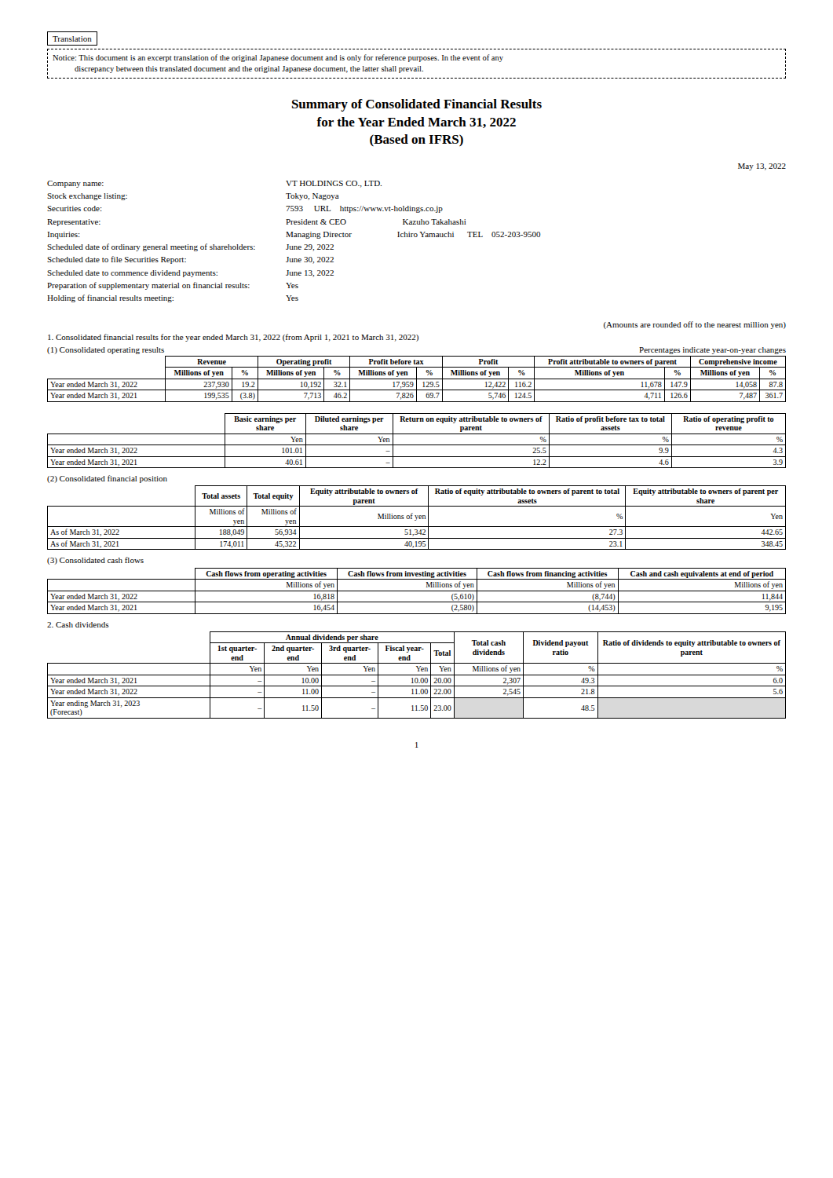Translation
Notice: This document is an excerpt translation of the original Japanese document and is only for reference purposes. In the event of any
discrepancy between this translated document and the original Japanese document, the latter shall prevail.
Summary of Consolidated Financial Results
for the Year Ended March 31, 2022
(Based on IFRS)
May 13, 2022
| Company name: | VT HOLDINGS CO., LTD. |
| Stock exchange listing: | Tokyo, Nagoya |
| Securities code: | 7593 URL https://www.vt-holdings.co.jp |
| Representative: | President & CEO Kazuho Takahashi |
| Inquiries: | Managing Director Ichiro Yamauchi TEL 052-203-9500 |
| Scheduled date of ordinary general meeting of shareholders: | June 29, 2022 |
| Scheduled date to file Securities Report: | June 30, 2022 |
| Scheduled date to commence dividend payments: | June 13, 2022 |
| Preparation of supplementary material on financial results: | Yes |
| Holding of financial results meeting: | Yes |
(Amounts are rounded off to the nearest million yen)
1. Consolidated financial results for the year ended March 31, 2022 (from April 1, 2021 to March 31, 2022)
(1) Consolidated operating results
Percentages indicate year-on-year changes
| | Revenue | Operating profit | Profit before tax | Profit | Profit attributable to owners of parent | Comprehensive income |
| --- | --- | --- | --- | --- | --- | --- |
| Millions of yen | % | Millions of yen | % | Millions of yen | % | Millions of yen | % | Millions of yen | % | Millions of yen | % |
| Year ended March 31, 2022 | 237,930 | 19.2 | 10,192 | 32.1 | 17,959 | 129.5 | 12,422 | 116.2 | 11,678 | 147.9 | 14,058 | 87.8 |
| Year ended March 31, 2021 | 199,535 | (3.8) | 7,713 | 46.2 | 7,826 | 69.7 | 5,746 | 124.5 | 4,711 | 126.6 | 7,487 | 361.7 |
| | Basic earnings per share | Diluted earnings per share | Return on equity attributable to owners of parent | Ratio of profit before tax to total assets | Ratio of operating profit to revenue |
| --- | --- | --- | --- | --- | --- |
| | Yen | Yen | % | % | % |
| Year ended March 31, 2022 | 101.01 | – | 25.5 | 9.9 | 4.3 |
| Year ended March 31, 2021 | 40.61 | – | 12.2 | 4.6 | 3.9 |
(2) Consolidated financial position
| | Total assets | Total equity | Equity attributable to owners of parent | Ratio of equity attributable to owners of parent to total assets | Equity attributable to owners of parent per share |
| --- | --- | --- | --- | --- | --- |
| | Millions of yen | Millions of yen | Millions of yen | % | Yen |
| As of March 31, 2022 | 188,049 | 56,934 | 51,342 | 27.3 | 442.65 |
| As of March 31, 2021 | 174,011 | 45,322 | 40,195 | 23.1 | 348.45 |
(3) Consolidated cash flows
| | Cash flows from operating activities | Cash flows from investing activities | Cash flows from financing activities | Cash and cash equivalents at end of period |
| --- | --- | --- | --- | --- |
| | Millions of yen | Millions of yen | Millions of yen | Millions of yen |
| Year ended March 31, 2022 | 16,818 | (5,610) | (8,744) | 11,844 |
| Year ended March 31, 2021 | 16,454 | (2,580) | (14,453) | 9,195 |
2. Cash dividends
| | Annual dividends per share | Total cash dividends | Dividend payout ratio | Ratio of dividends to equity attributable to owners of parent |
| --- | --- | --- | --- | --- |
| 1st quarter-end | 2nd quarter-end | 3rd quarter-end | Fiscal year-end | Total |
| | Yen | Yen | Yen | Yen | Yen | Millions of yen | % | % |
| Year ended March 31, 2021 | – | 10.00 | – | 10.00 | 20.00 | 2,307 | 49.3 | 6.0 |
| Year ended March 31, 2022 | – | 11.00 | – | 11.00 | 22.00 | 2,545 | 21.8 | 5.6 |
| Year ending March 31, 2023 (Forecast) | – | 11.50 | – | 11.50 | 23.00 | | 48.5 | |
1